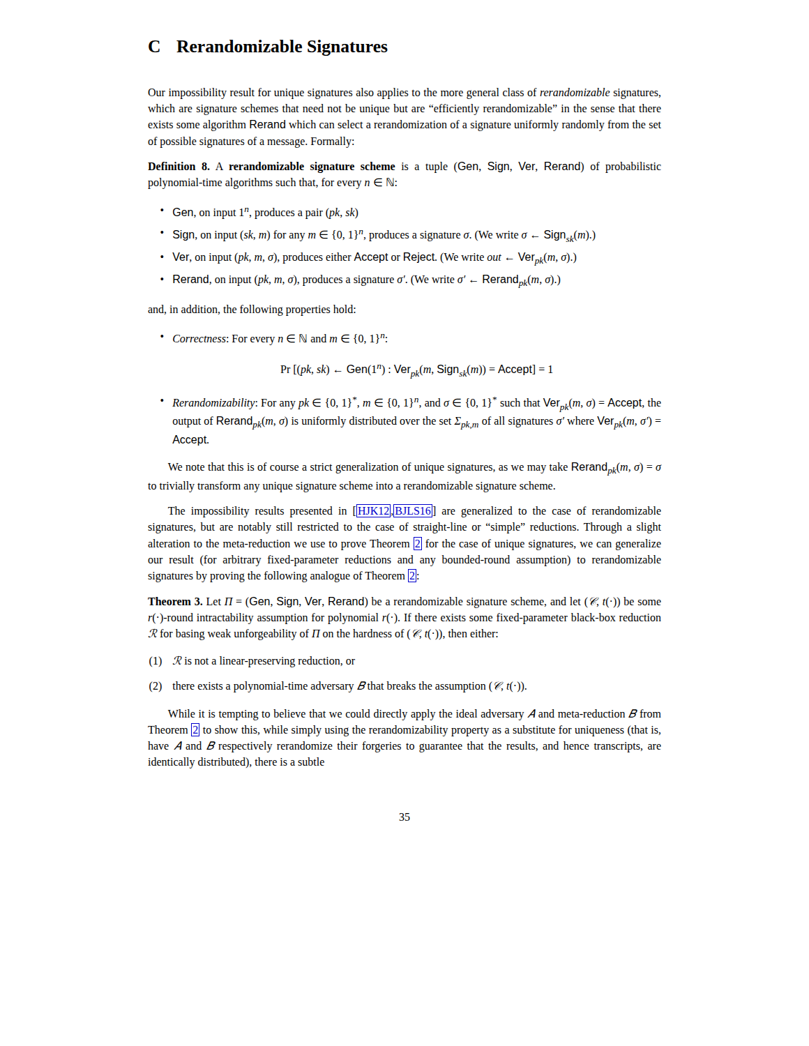CRerandomizable Signatures
Our impossibility result for unique signatures also applies to the more general class of rerandomizable signatures, which are signature schemes that need not be unique but are “efficiently rerandomizable” in the sense that there exists some algorithm Rerand which can select a rerandomization of a signature uniformly randomly from the set of possible signatures of a message. Formally:
Definition 8. A rerandomizable signature scheme is a tuple (Gen, Sign, Ver, Rerand) of probabilistic polynomial-time algorithms such that, for every n ∈ ℕ:
Gen, on input 1n, produces a pair (pk, sk)
Sign, on input (sk, m) for any m ∈ {0, 1}n, produces a signature σ. (We write σ ← Signsk(m).)
Ver, on input (pk, m, σ), produces either Accept or Reject. (We write out ← Verpk(m, σ).)
Rerand, on input (pk, m, σ), produces a signature σ′. (We write σ′ ← Rerandpk(m, σ).)
and, in addition, the following properties hold:
Correctness: For every n ∈ ℕ and m ∈ {0, 1}n:
Pr [(pk, sk) ← Gen(1n) : Verpk(m, Signsk(m)) = Accept] = 1
Rerandomizability: For any pk ∈ {0, 1}*, m ∈ {0, 1}n, and σ ∈ {0, 1}* such that Verpk(m, σ) = Accept, the output of Rerandpk(m, σ) is uniformly distributed over the set Σpk,m of all signatures σ′ where Verpk(m, σ′) = Accept.
We note that this is of course a strict generalization of unique signatures, as we may take Rerandpk(m, σ) = σ to trivially transform any unique signature scheme into a rerandomizable signature scheme.
The impossibility results presented in [HJK12,BJLS16] are generalized to the case of rerandomizable signatures, but are notably still restricted to the case of straight-line or “simple” reductions. Through a slight alteration to the meta-reduction we use to prove Theorem 2 for the case of unique signatures, we can generalize our result (for arbitrary fixed-parameter reductions and any bounded-round assumption) to rerandomizable signatures by proving the following analogue of Theorem 2:
Theorem 3. Let Π = (Gen, Sign, Ver, Rerand) be a rerandomizable signature scheme, and let (𝒞, t(·)) be some r(·)-round intractability assumption for polynomial r(·). If there exists some fixed-parameter black-box reduction ℛ for basing weak unforgeability of Π on the hardness of (𝒞, t(·)), then either:
ℛ is not a linear-preserving reduction, or
there exists a polynomial-time adversary 𝐵 that breaks the assumption (𝒞, t(·)).
While it is tempting to believe that we could directly apply the ideal adversary 𝐴 and meta-reduction 𝐵 from Theorem 2 to show this, while simply using the rerandomizability property as a substitute for uniqueness (that is, have 𝐴 and 𝐵 respectively rerandomize their forgeries to guarantee that the results, and hence transcripts, are identically distributed), there is a subtle
35